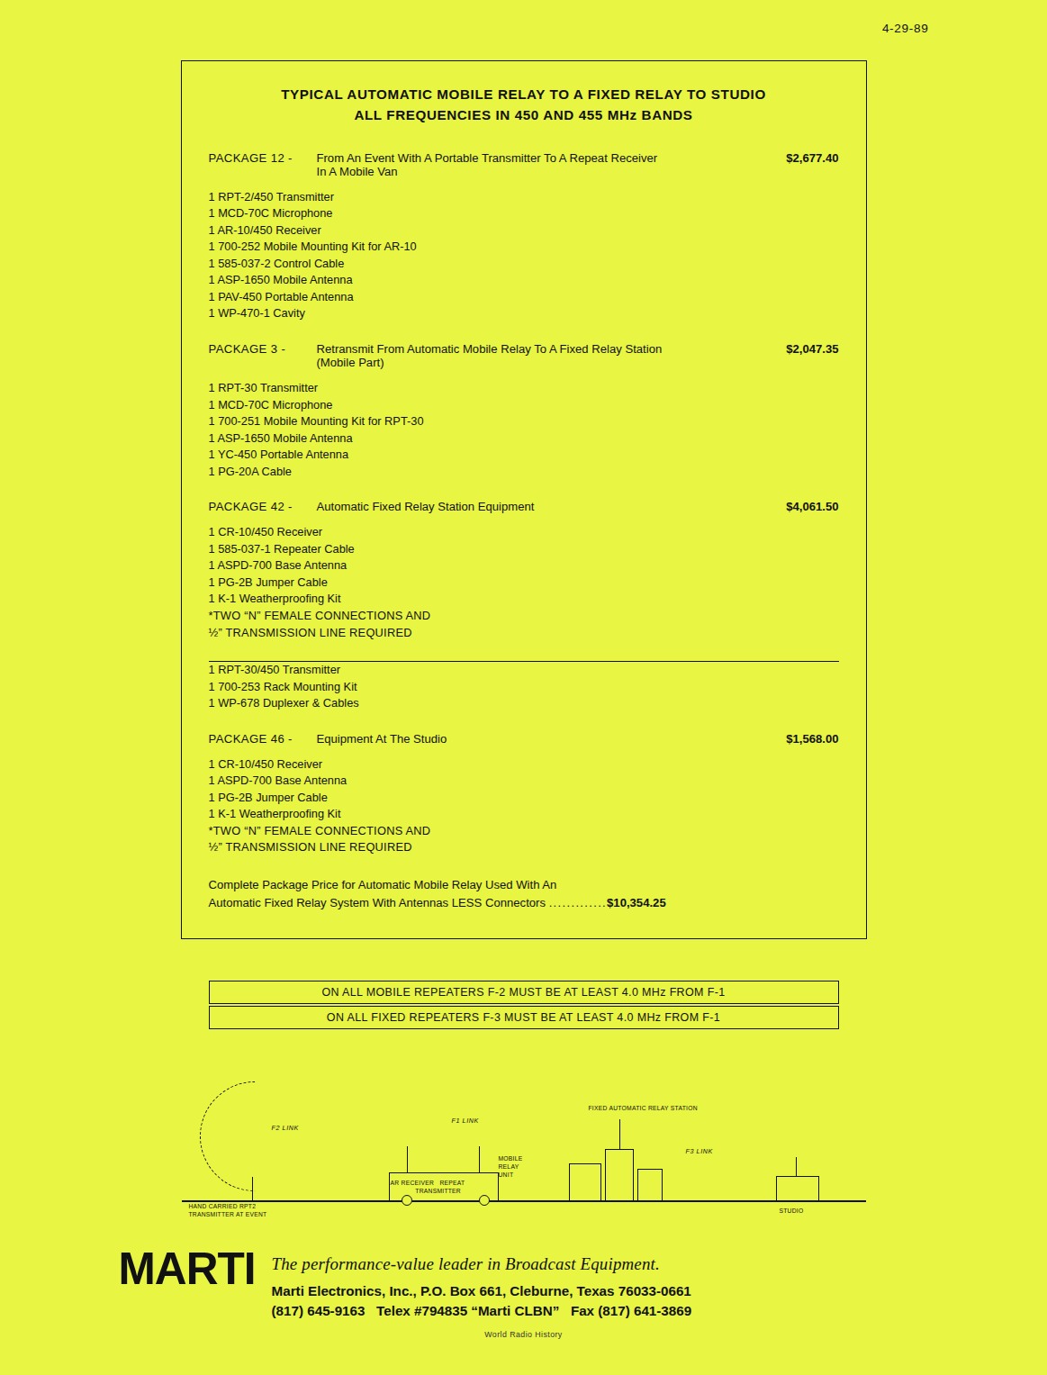4-29-89
TYPICAL AUTOMATIC MOBILE RELAY TO A FIXED RELAY TO STUDIO
ALL FREQUENCIES IN 450 AND 455 MHz BANDS
| PACKAGE 12 - | From An Event With A Portable Transmitter To A Repeat Receiver In A Mobile Van | $2,677.40 |
1 RPT-2/450 Transmitter
1 MCD-70C Microphone
1 AR-10/450 Receiver
1 700-252 Mobile Mounting Kit for AR-10
1 585-037-2 Control Cable
1 ASP-1650 Mobile Antenna
1 PAV-450 Portable Antenna
1 WP-470-1 Cavity
| PACKAGE 3 - | Retransmit From Automatic Mobile Relay To A Fixed Relay Station (Mobile Part) | $2,047.35 |
1 RPT-30 Transmitter
1 MCD-70C Microphone
1 700-251 Mobile Mounting Kit for RPT-30
1 ASP-1650 Mobile Antenna
1 YC-450 Portable Antenna
1 PG-20A Cable
| PACKAGE 42 - | Automatic Fixed Relay Station Equipment | $4,061.50 |
1 CR-10/450 Receiver
1 585-037-1 Repeater Cable
1 ASPD-700 Base Antenna
1 PG-2B Jumper Cable
1 K-1 Weatherproofing Kit
*TWO “N” FEMALE CONNECTIONS AND
½” TRANSMISSION LINE REQUIRED
1 RPT-30/450 Transmitter
1 700-253 Rack Mounting Kit
1 WP-678 Duplexer & Cables
| PACKAGE 46 - | Equipment At The Studio | $1,568.00 |
1 CR-10/450 Receiver
1 ASPD-700 Base Antenna
1 PG-2B Jumper Cable
1 K-1 Weatherproofing Kit
*TWO “N” FEMALE CONNECTIONS AND
½” TRANSMISSION LINE REQUIRED
Complete Package Price for Automatic Mobile Relay Used With An
Automatic Fixed Relay System With Antennas LESS Connectors .............$10,354.25
ON ALL MOBILE REPEATERS F-2 MUST BE AT LEAST 4.0 MHz FROM F-1
ON ALL FIXED REPEATERS F-3 MUST BE AT LEAST 4.0 MHz FROM F-1
HAND CARRIED RPT2
TRANSMITTER AT EVENT
F2 LINK
AR RECEIVER REPEAT
TRANSMITTER
MOBILE
RELAY
UNIT
F1 LINK
FIXED AUTOMATIC RELAY STATION
F3 LINK
STUDIO
MARTI
The performance-value leader in Broadcast Equipment.
Marti Electronics, Inc., P.O. Box 661, Cleburne, Texas 76033-0661
(817) 645-9163 Telex #794835 “Marti CLBN” Fax (817) 641-3869
World Radio History